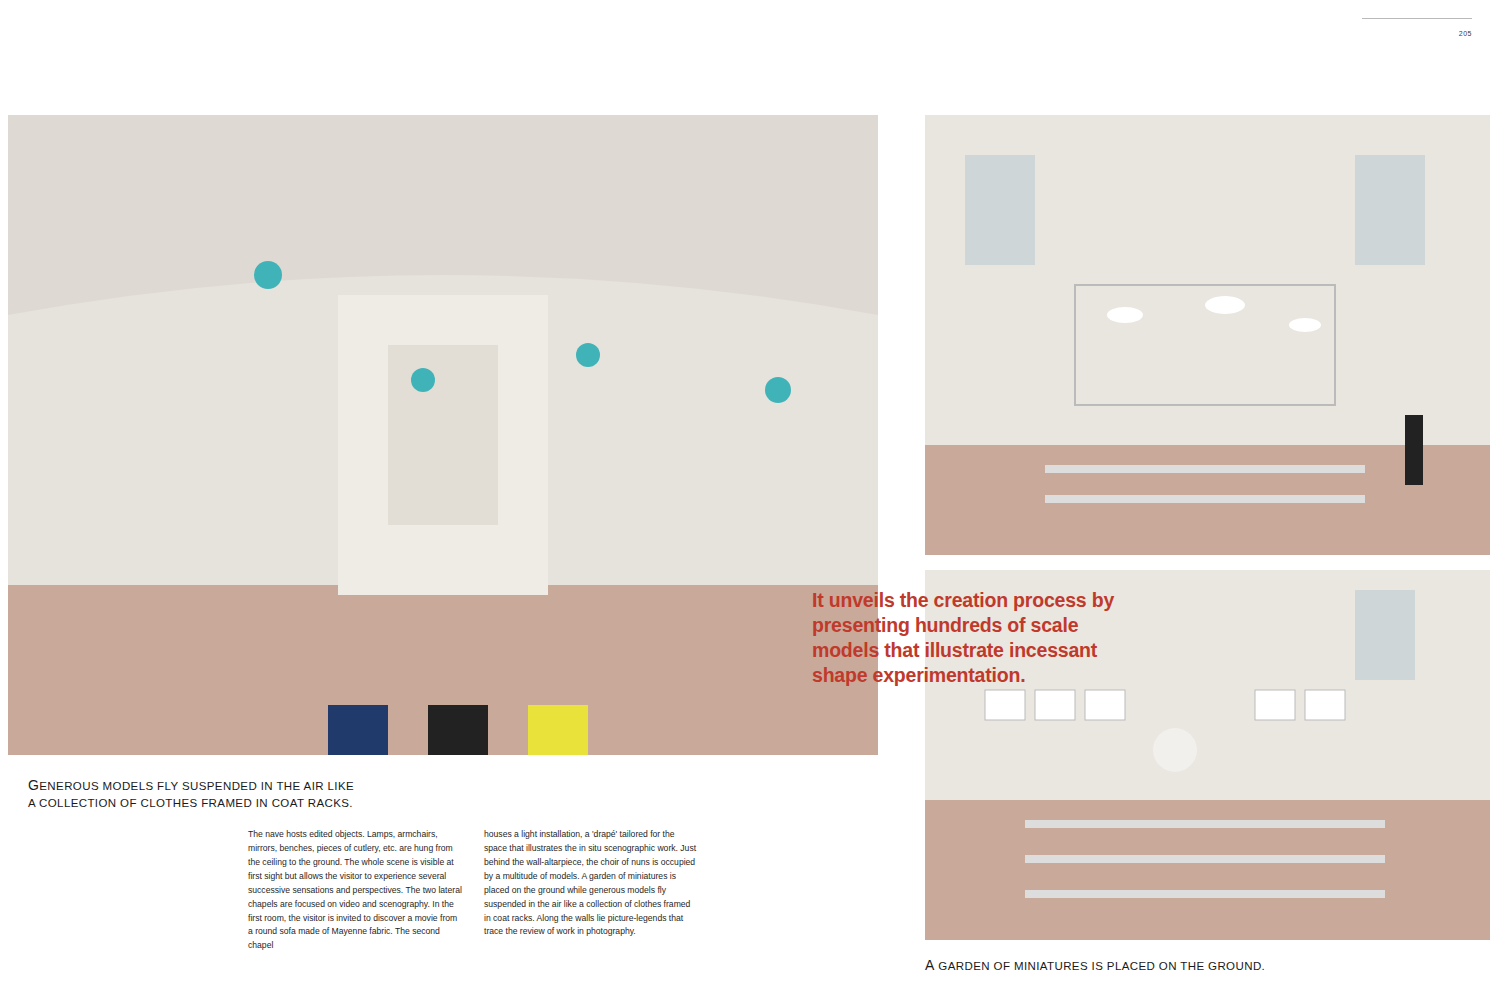205
It unveils the creation process by presenting hundreds of scale models that illustrate incessant shape experimentation.
GENEROUS MODELS FLY SUSPENDED IN THE AIR LIKE A COLLECTION OF CLOTHES FRAMED IN COAT RACKS.
A GARDEN OF MINIATURES IS PLACED ON THE GROUND.
The nave hosts edited objects. Lamps, armchairs, mirrors, benches, pieces of cutlery, etc. are hung from the ceiling to the ground. The whole scene is visible at first sight but allows the visitor to experience several successive sensations and perspectives. The two lateral chapels are focused on video and scenography. In the first room, the visitor is invited to discover a movie from a round sofa made of Mayenne fabric. The second chapel
houses a light installation, a 'drapé' tailored for the space that illustrates the in situ scenographic work. Just behind the wall-altarpiece, the choir of nuns is occupied by a multitude of models. A garden of miniatures is placed on the ground while generous models fly suspended in the air like a collection of clothes framed in coat racks. Along the walls lie picture-legends that trace the review of work in photography.